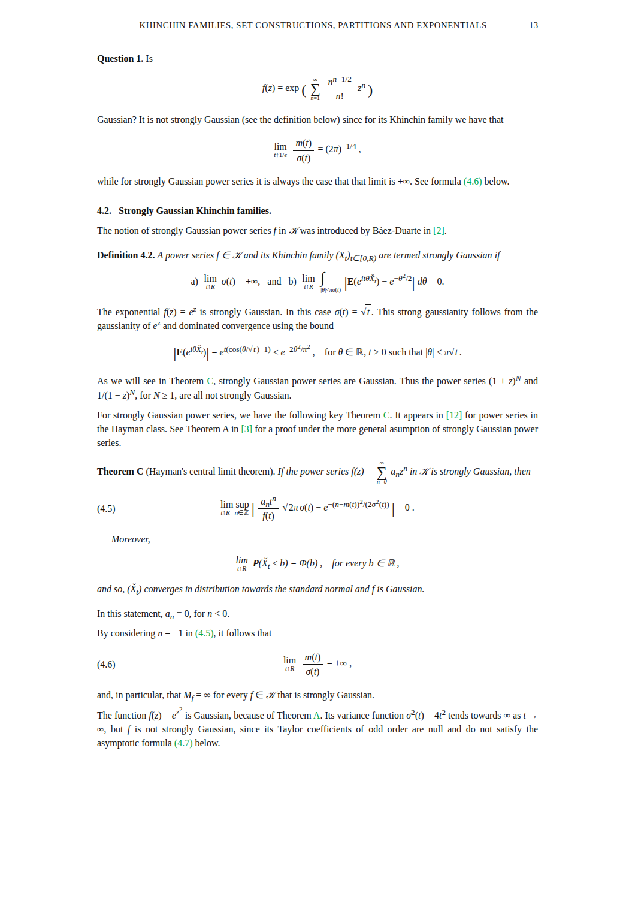KHINCHIN FAMILIES, SET CONSTRUCTIONS, PARTITIONS AND EXPONENTIALS 13
Question 1. Is
f(z) = exp ( ∞∑n=1 nn−1/2 n! zn )
Gaussian? It is not strongly Gaussian (see the definition below) since for its Khinchin family we have that
lim t↑1/e m(t) σ(t) = (2π)−1/4 ,
while for strongly Gaussian power series it is always the case that that limit is +∞. See formula (4.6) below.
4.2. Strongly Gaussian Khinchin families.
The notion of strongly Gaussian power series f in 𝒦 was introduced by Báez-Duarte in [2].
Definition 4.2. A power series f ∈ 𝒦 and its Khinchin family (Xt)t∈[0,R) are termed strongly Gaussian if
a) lim t↑R σ(t) = +∞, and b) lim t↑R ∫|θ|<πσ(t) |E(eitθX̌t) − e−θ2/2| dθ = 0.
The exponential f(z) = ez is strongly Gaussian. In this case σ(t) = √t. This strong gaussianity follows from the gaussianity of ez and dominated convergence using the bound
|E(eiθX̌t)| = et(cos(θ/√t)−1) ≤ e−2θ2/π2 , for θ ∈ ℝ, t > 0 such that |θ| < π√t.
As we will see in Theorem C, strongly Gaussian power series are Gaussian. Thus the power series (1 + z)N and 1/(1 − z)N, for N ≥ 1, are all not strongly Gaussian.
For strongly Gaussian power series, we have the following key Theorem C. It appears in [12] for power series in the Hayman class. See Theorem A in [3] for a proof under the more general asumption of strongly Gaussian power series.
Theorem C (Hayman's central limit theorem). If the power series f(z) = ∞∑n=0 anzn in 𝒦 is strongly Gaussian, then
(4.5) lim sup t↑R n∈ℤ | antn f(t) √2π σ(t) − e−(n−m(t))2/(2σ2(t)) | = 0 .
Moreover,
lim t↑R P(X̌t ≤ b) = Φ(b) , for every b ∈ ℝ ,
and so, (X̌t) converges in distribution towards the standard normal and f is Gaussian.
In this statement, an = 0, for n < 0.
By considering n = −1 in (4.5), it follows that
(4.6) lim t↑R m(t) σ(t) = +∞ ,
and, in particular, that Mf = ∞ for every f ∈ 𝒦 that is strongly Gaussian.
The function f(z) = ez2 is Gaussian, because of Theorem A. Its variance function σ2(t) = 4t2 tends towards ∞ as t → ∞, but f is not strongly Gaussian, since its Taylor coefficients of odd order are null and do not satisfy the asymptotic formula (4.7) below.